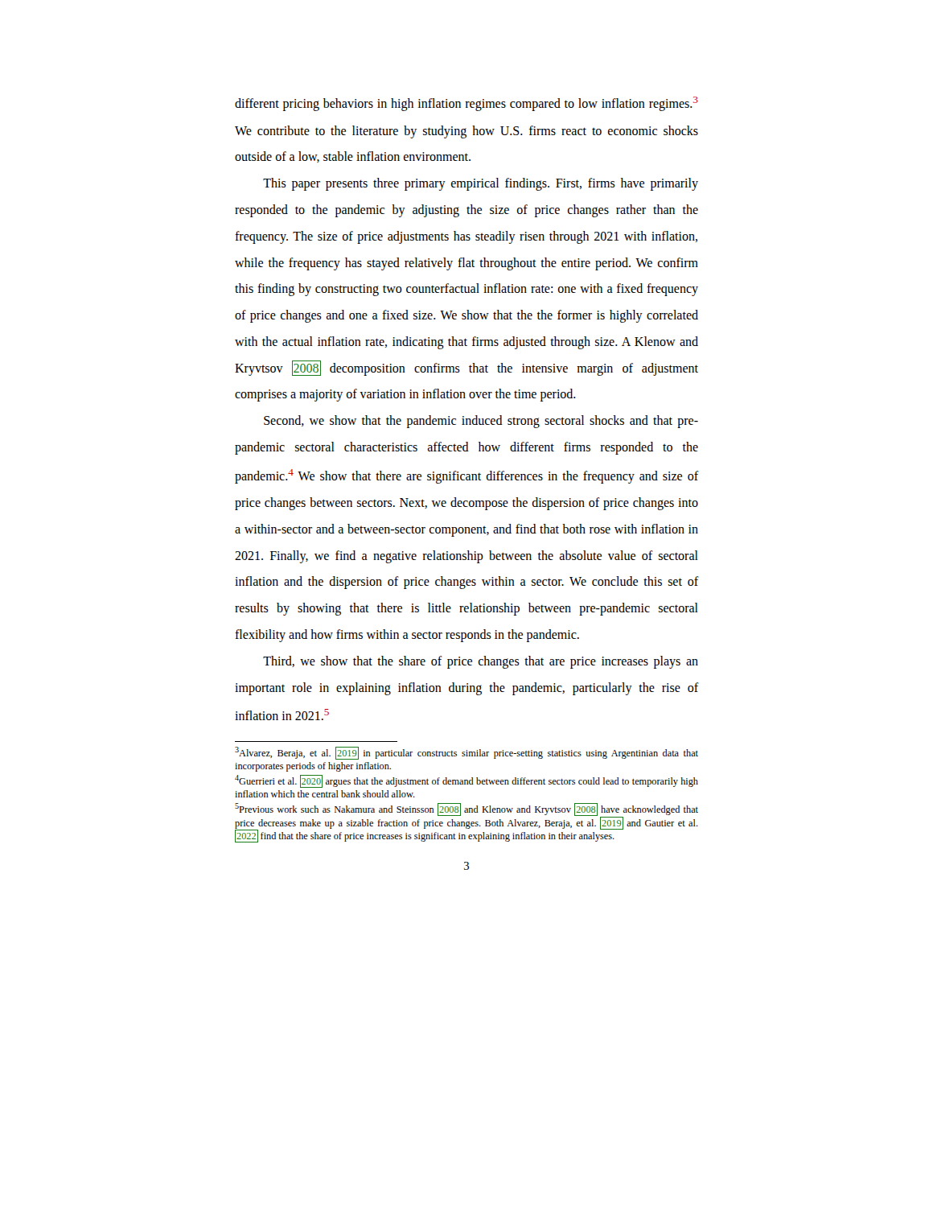different pricing behaviors in high inflation regimes compared to low inflation regimes.3 We contribute to the literature by studying how U.S. firms react to economic shocks outside of a low, stable inflation environment.
This paper presents three primary empirical findings. First, firms have primarily responded to the pandemic by adjusting the size of price changes rather than the frequency. The size of price adjustments has steadily risen through 2021 with inflation, while the frequency has stayed relatively flat throughout the entire period. We confirm this finding by constructing two counterfactual inflation rate: one with a fixed frequency of price changes and one a fixed size. We show that the the former is highly correlated with the actual inflation rate, indicating that firms adjusted through size. A Klenow and Kryvtsov 2008 decomposition confirms that the intensive margin of adjustment comprises a majority of variation in inflation over the time period.
Second, we show that the pandemic induced strong sectoral shocks and that pre-pandemic sectoral characteristics affected how different firms responded to the pandemic.4 We show that there are significant differences in the frequency and size of price changes between sectors. Next, we decompose the dispersion of price changes into a within-sector and a between-sector component, and find that both rose with inflation in 2021. Finally, we find a negative relationship between the absolute value of sectoral inflation and the dispersion of price changes within a sector. We conclude this set of results by showing that there is little relationship between pre-pandemic sectoral flexibility and how firms within a sector responds in the pandemic.
Third, we show that the share of price changes that are price increases plays an important role in explaining inflation during the pandemic, particularly the rise of inflation in 2021.5
3Alvarez, Beraja, et al. 2019 in particular constructs similar price-setting statistics using Argentinian data that incorporates periods of higher inflation.
4Guerrieri et al. 2020 argues that the adjustment of demand between different sectors could lead to temporarily high inflation which the central bank should allow.
5Previous work such as Nakamura and Steinsson 2008 and Klenow and Kryvtsov 2008 have acknowledged that price decreases make up a sizable fraction of price changes. Both Alvarez, Beraja, et al. 2019 and Gautier et al. 2022 find that the share of price increases is significant in explaining inflation in their analyses.
3